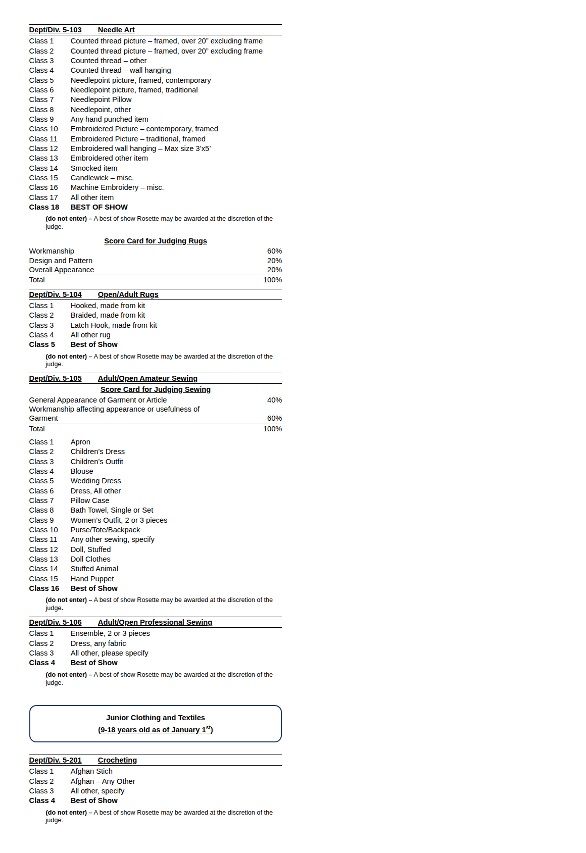Dept/Div. 5-103 Needle Art
| Class 1 | Counted thread picture – framed, over 20” excluding frame |
| Class 2 | Counted thread picture – framed, over 20” excluding frame |
| Class 3 | Counted thread – other |
| Class 4 | Counted thread – wall hanging |
| Class 5 | Needlepoint picture, framed, contemporary |
| Class 6 | Needlepoint picture, framed, traditional |
| Class 7 | Needlepoint Pillow |
| Class 8 | Needlepoint, other |
| Class 9 | Any hand punched item |
| Class 10 | Embroidered Picture – contemporary, framed |
| Class 11 | Embroidered Picture – traditional, framed |
| Class 12 | Embroidered wall hanging – Max size 3’x5’ |
| Class 13 | Embroidered other item |
| Class 14 | Smocked item |
| Class 15 | Candlewick – misc. |
| Class 16 | Machine Embroidery – misc. |
| Class 17 | All other item |
| Class 18 | BEST OF SHOW |
(do not enter) – A best of show Rosette may be awarded at the discretion of the judge.
Score Card for Judging Rugs
| Workmanship | 60% |
| Design and Pattern | 20% |
| Overall Appearance | 20% |
| Total | 100% |
Dept/Div. 5-104 Open/Adult Rugs
| Class 1 | Hooked, made from kit |
| Class 2 | Braided, made from kit |
| Class 3 | Latch Hook, made from kit |
| Class 4 | All other rug |
| Class 5 | Best of Show |
(do not enter) – A best of show Rosette may be awarded at the discretion of the judge.
Dept/Div. 5-105 Adult/Open Amateur Sewing
Score Card for Judging Sewing
| General Appearance of Garment or Article | 40% |
| Workmanship affecting appearance or usefulness of | |
| Garment | 60% |
| Total | 100% |
| Class 1 | Apron |
| Class 2 | Children’s Dress |
| Class 3 | Children’s Outfit |
| Class 4 | Blouse |
| Class 5 | Wedding Dress |
| Class 6 | Dress, All other |
| Class 7 | Pillow Case |
| Class 8 | Bath Towel, Single or Set |
| Class 9 | Women’s Outfit, 2 or 3 pieces |
| Class 10 | Purse/Tote/Backpack |
| Class 11 | Any other sewing, specify |
| Class 12 | Doll, Stuffed |
| Class 13 | Doll Clothes |
| Class 14 | Stuffed Animal |
| Class 15 | Hand Puppet |
| Class 16 | Best of Show |
(do not enter) – A best of show Rosette may be awarded at the discretion of the judge.
Dept/Div. 5-106 Adult/Open Professional Sewing
| Class 1 | Ensemble, 2 or 3 pieces |
| Class 2 | Dress, any fabric |
| Class 3 | All other, please specify |
| Class 4 | Best of Show |
(do not enter) – A best of show Rosette may be awarded at the discretion of the judge.
Junior Clothing and Textiles
(9-18 years old as of January 1st)
Dept/Div. 5-201 Crocheting
| Class 1 | Afghan Stich |
| Class 2 | Afghan – Any Other |
| Class 3 | All other, specify |
| Class 4 | Best of Show |
(do not enter) – A best of show Rosette may be awarded at the discretion of the judge.